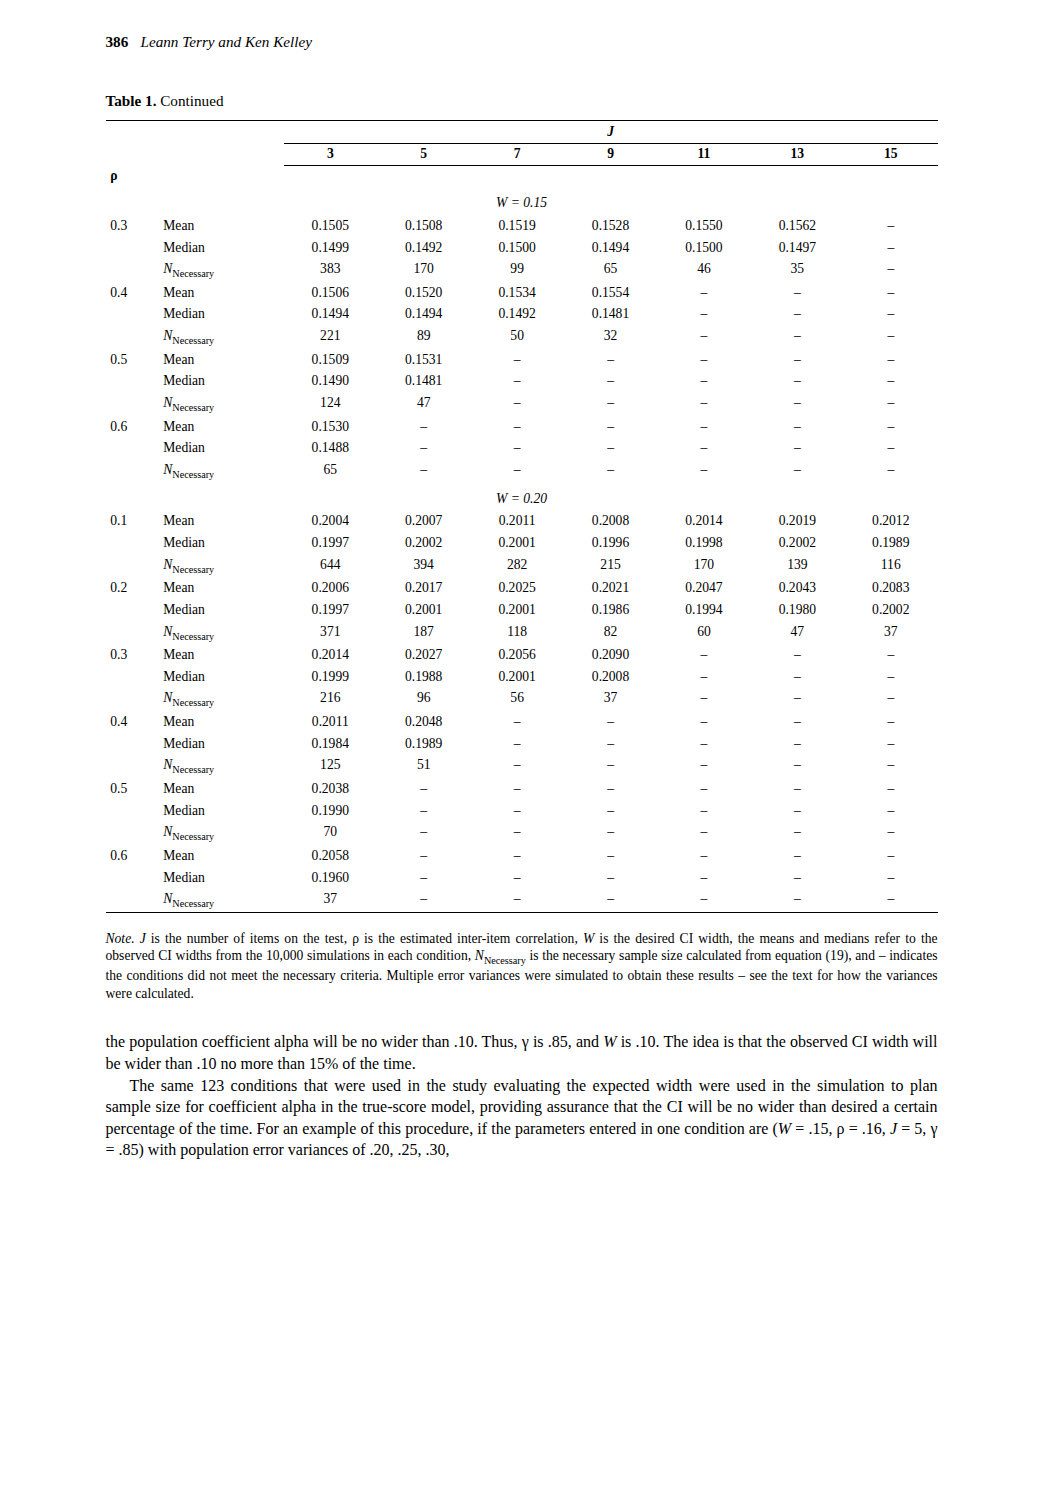386 Leann Terry and Ken Kelley
Table 1. Continued
| | | J |
| --- | --- | --- |
| 3 | 5 | 7 | 9 | 11 | 13 | 15 |
| ρ | | |
| W = 0.15 |
| 0.3 | Mean | 0.1505 | 0.1508 | 0.1519 | 0.1528 | 0.1550 | 0.1562 | – |
| | Median | 0.1499 | 0.1492 | 0.1500 | 0.1494 | 0.1500 | 0.1497 | – |
| | N Necessary | 383 | 170 | 99 | 65 | 46 | 35 | – |
| 0.4 | Mean | 0.1506 | 0.1520 | 0.1534 | 0.1554 | – | – | – |
| | Median | 0.1494 | 0.1494 | 0.1492 | 0.1481 | – | – | – |
| | N Necessary | 221 | 89 | 50 | 32 | – | – | – |
| 0.5 | Mean | 0.1509 | 0.1531 | – | – | – | – | – |
| | Median | 0.1490 | 0.1481 | – | – | – | – | – |
| | N Necessary | 124 | 47 | – | – | – | – | – |
| 0.6 | Mean | 0.1530 | – | – | – | – | – | – |
| | Median | 0.1488 | – | – | – | – | – | – |
| | N Necessary | 65 | – | – | – | – | – | – |
| W = 0.20 |
| 0.1 | Mean | 0.2004 | 0.2007 | 0.2011 | 0.2008 | 0.2014 | 0.2019 | 0.2012 |
| | Median | 0.1997 | 0.2002 | 0.2001 | 0.1996 | 0.1998 | 0.2002 | 0.1989 |
| | N Necessary | 644 | 394 | 282 | 215 | 170 | 139 | 116 |
| 0.2 | Mean | 0.2006 | 0.2017 | 0.2025 | 0.2021 | 0.2047 | 0.2043 | 0.2083 |
| | Median | 0.1997 | 0.2001 | 0.2001 | 0.1986 | 0.1994 | 0.1980 | 0.2002 |
| | N Necessary | 371 | 187 | 118 | 82 | 60 | 47 | 37 |
| 0.3 | Mean | 0.2014 | 0.2027 | 0.2056 | 0.2090 | – | – | – |
| | Median | 0.1999 | 0.1988 | 0.2001 | 0.2008 | – | – | – |
| | N Necessary | 216 | 96 | 56 | 37 | – | – | – |
| 0.4 | Mean | 0.2011 | 0.2048 | – | – | – | – | – |
| | Median | 0.1984 | 0.1989 | – | – | – | – | – |
| | N Necessary | 125 | 51 | – | – | – | – | – |
| 0.5 | Mean | 0.2038 | – | – | – | – | – | – |
| | Median | 0.1990 | – | – | – | – | – | – |
| | N Necessary | 70 | – | – | – | – | – | – |
| 0.6 | Mean | 0.2058 | – | – | – | – | – | – |
| | Median | 0.1960 | – | – | – | – | – | – |
| | N Necessary | 37 | – | – | – | – | – | – |
Note. J is the number of items on the test, ρ is the estimated inter-item correlation, W is the desired CI width, the means and medians refer to the observed CI widths from the 10,000 simulations in each condition, NNecessary is the necessary sample size calculated from equation (19), and – indicates the conditions did not meet the necessary criteria. Multiple error variances were simulated to obtain these results – see the text for how the variances were calculated.
the population coefficient alpha will be no wider than .10. Thus, γ is .85, and W is .10. The idea is that the observed CI width will be wider than .10 no more than 15% of the time.
The same 123 conditions that were used in the study evaluating the expected width were used in the simulation to plan sample size for coefficient alpha in the true-score model, providing assurance that the CI will be no wider than desired a certain percentage of the time. For an example of this procedure, if the parameters entered in one condition are (W = .15, ρ = .16, J = 5, γ = .85) with population error variances of .20, .25, .30,